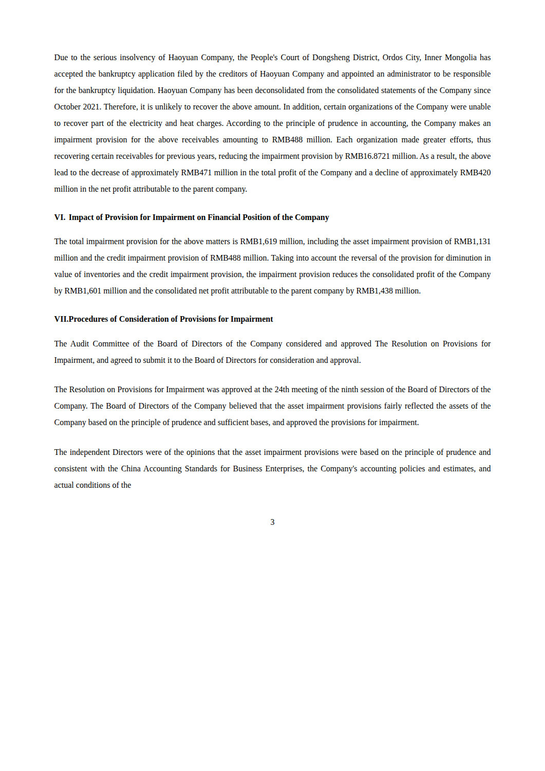Due to the serious insolvency of Haoyuan Company, the People's Court of Dongsheng District, Ordos City, Inner Mongolia has accepted the bankruptcy application filed by the creditors of Haoyuan Company and appointed an administrator to be responsible for the bankruptcy liquidation. Haoyuan Company has been deconsolidated from the consolidated statements of the Company since October 2021. Therefore, it is unlikely to recover the above amount. In addition, certain organizations of the Company were unable to recover part of the electricity and heat charges. According to the principle of prudence in accounting, the Company makes an impairment provision for the above receivables amounting to RMB488 million. Each organization made greater efforts, thus recovering certain receivables for previous years, reducing the impairment provision by RMB16.8721 million. As a result, the above lead to the decrease of approximately RMB471 million in the total profit of the Company and a decline of approximately RMB420 million in the net profit attributable to the parent company.
VI. Impact of Provision for Impairment on Financial Position of the Company
The total impairment provision for the above matters is RMB1,619 million, including the asset impairment provision of RMB1,131 million and the credit impairment provision of RMB488 million. Taking into account the reversal of the provision for diminution in value of inventories and the credit impairment provision, the impairment provision reduces the consolidated profit of the Company by RMB1,601 million and the consolidated net profit attributable to the parent company by RMB1,438 million.
VII.Procedures of Consideration of Provisions for Impairment
The Audit Committee of the Board of Directors of the Company considered and approved The Resolution on Provisions for Impairment, and agreed to submit it to the Board of Directors for consideration and approval.
The Resolution on Provisions for Impairment was approved at the 24th meeting of the ninth session of the Board of Directors of the Company. The Board of Directors of the Company believed that the asset impairment provisions fairly reflected the assets of the Company based on the principle of prudence and sufficient bases, and approved the provisions for impairment.
The independent Directors were of the opinions that the asset impairment provisions were based on the principle of prudence and consistent with the China Accounting Standards for Business Enterprises, the Company's accounting policies and estimates, and actual conditions of the
3